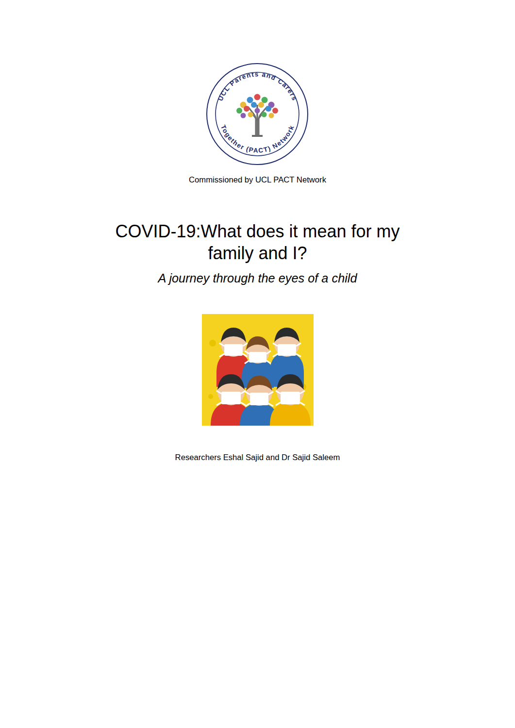UCL Parents and Carers Together (PACT) Network logo UCL Parents and Carers Together (PACT) Network
Commissioned by UCL PACT Network
COVID-19:What does it mean for my family and I?
A journey through the eyes of a child
Illustration of a group of people wearing face masks
Researchers Eshal Sajid and Dr Sajid Saleem